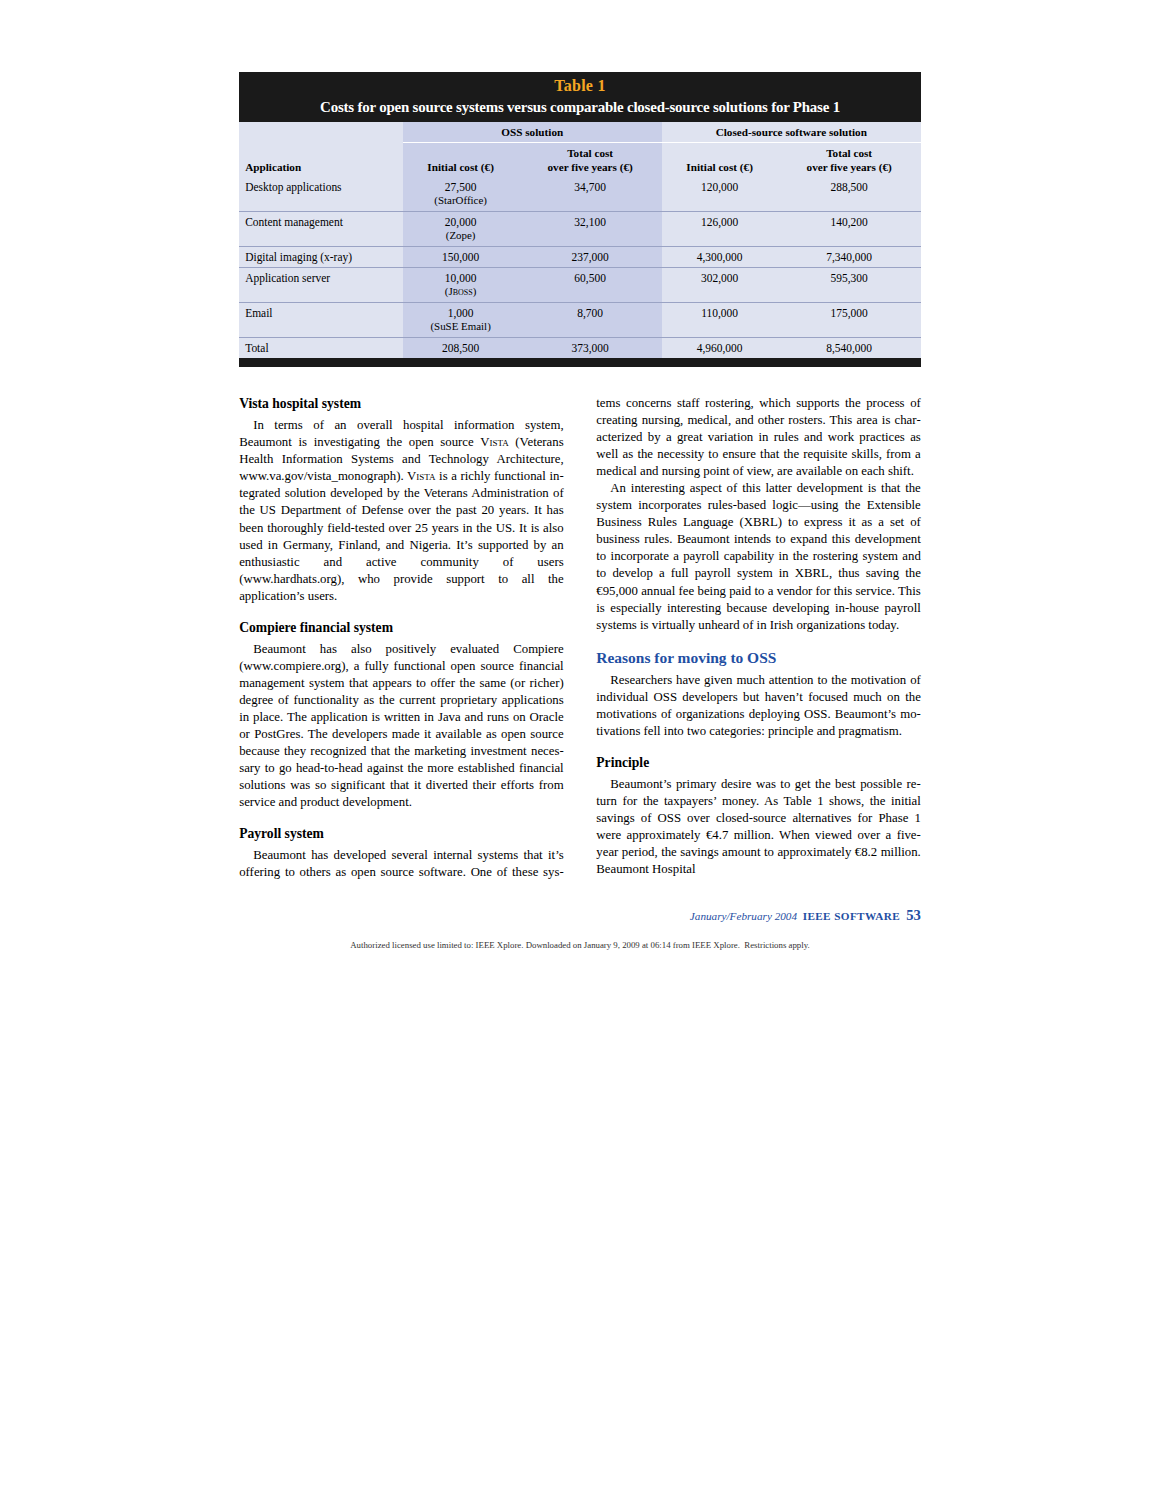Table 1 Costs for open source systems versus comparable closed-source solutions for Phase 1
| Application | OSS solution | Closed-source software solution |
| --- | --- | --- |
| Initial cost (€) | Total cost over five years (€) | Initial cost (€) | Total cost over five years (€) |
| Desktop applications | 27,500 (StarOffice) | 34,700 | 120,000 | 288,500 |
| Content management | 20,000 (Zope) | 32,100 | 126,000 | 140,200 |
| Digital imaging (x-ray) | 150,000 | 237,000 | 4,300,000 | 7,340,000 |
| Application server | 10,000 (J boss ) | 60,500 | 302,000 | 595,300 |
| Email | 1,000 (SuSE Email) | 8,700 | 110,000 | 175,000 |
| Total | 208,500 | 373,000 | 4,960,000 | 8,540,000 |
Vista hospital system
In terms of an overall hospital information system, Beaumont is investigating the open source Vista (Veterans Health Information Systems and Technology Architecture, www.va.gov/vista_monograph). Vista is a richly functional integrated solution developed by the Veterans Administration of the US Department of Defense over the past 20 years. It has been thoroughly field-tested over 25 years in the US. It is also used in Germany, Finland, and Nigeria. It’s supported by an enthusiastic and active community of users (www.hardhats.org), who provide support to all the application’s users.
Compiere financial system
Beaumont has also positively evaluated Compiere (www.compiere.org), a fully functional open source financial management system that appears to offer the same (or richer) degree of functionality as the current proprietary applications in place. The application is written in Java and runs on Oracle or PostGres. The developers made it available as open source because they recognized that the marketing investment necessary to go head-to-head against the more established financial solutions was so significant that it diverted their efforts from service and product development.
Payroll system
Beaumont has developed several internal systems that it’s offering to others as open source software. One of these systems concerns staff rostering, which supports the process of creating nursing, medical, and other rosters. This area is characterized by a great variation in rules and work practices as well as the necessity to ensure that the requisite skills, from a medical and nursing point of view, are available on each shift.
An interesting aspect of this latter development is that the system incorporates rules-based logic—using the Extensible Business Rules Language (XBRL) to express it as a set of business rules. Beaumont intends to expand this development to incorporate a payroll capability in the rostering system and to develop a full payroll system in XBRL, thus saving the €95,000 annual fee being paid to a vendor for this service. This is especially interesting because developing in-house payroll systems is virtually unheard of in Irish organizations today.
Reasons for moving to OSS
Researchers have given much attention to the motivation of individual OSS developers but haven’t focused much on the motivations of organizations deploying OSS. Beaumont’s motivations fell into two categories: principle and pragmatism.
Principle
Beaumont’s primary desire was to get the best possible return for the taxpayers’ money. As Table 1 shows, the initial savings of OSS over closed-source alternatives for Phase 1 were approximately €4.7 million. When viewed over a five-year period, the savings amount to approximately €8.2 million. Beaumont Hospital
January/February 2004 IEEE SOFTWARE 53
Authorized licensed use limited to: IEEE Xplore. Downloaded on January 9, 2009 at 06:14 from IEEE Xplore. Restrictions apply.